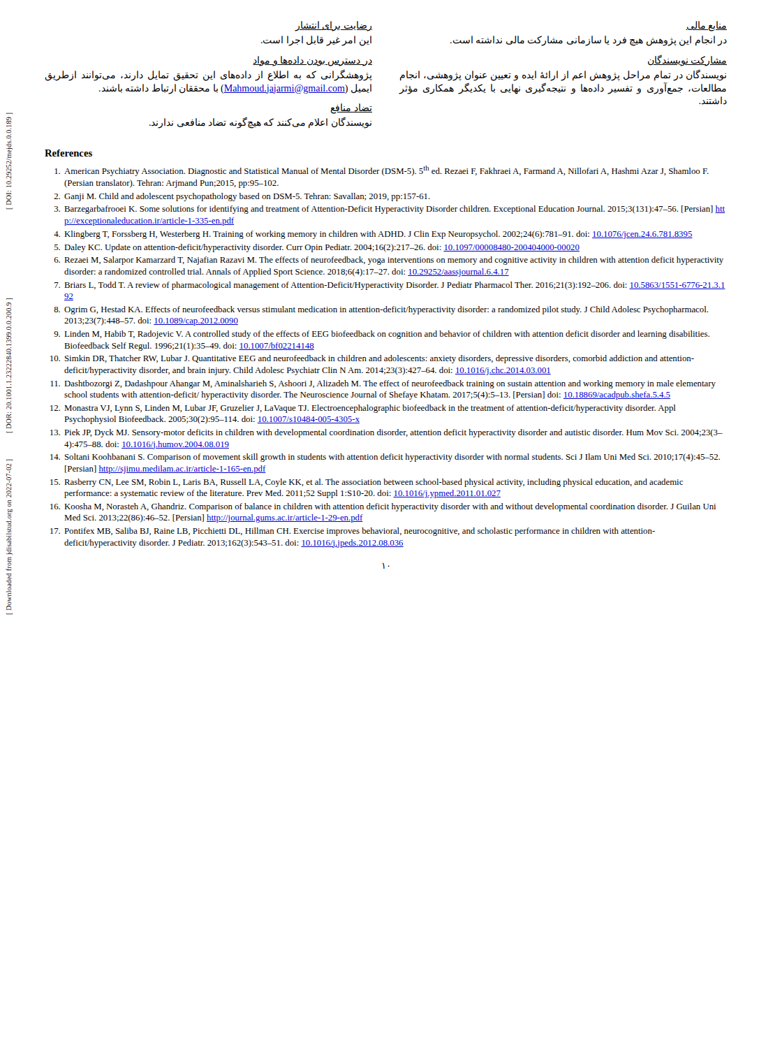[ DOI: 10.29252/mejds.0.0.189 ] [ DOR: 20.1001.1.23222840.1399.0.0.200.9 ] [ Downloaded from jdisabilstud.org on 2022-07-02 ]
منابع مالی
در انجام این پژوهش هیچ فرد یا سازمانی مشارکت مالی نداشته است.
مشارکت نویسندگان
نویسندگان در تمام مراحل پژوهش اعم از ارائهٔ ایده و تعیین عنوان پژوهشی، انجام مطالعات، جمع‌آوری و تفسیر داده‌ها و نتیجه‌گیری نهایی با یکدیگر همکاری مؤثر داشتند.
رضایت برای انتشار
این امر غیر قابل اجرا است.
در دسترس بودن داده‌ها و مواد
پژوهشگرانی که به اطلاع از داده‌های این تحقیق تمایل دارند، می‌توانند ازطریق ایمیل (Mahmoud.jajarmi@gmail.com) با محققان ارتباط داشته باشند.
تضاد منافع
نویسندگان اعلام می‌کنند که هیچ‌گونه تضاد منافعی ندارند.
References
American Psychiatry Association. Diagnostic and Statistical Manual of Mental Disorder (DSM-5). 5th ed. Rezaei F, Fakhraei A, Farmand A, Nillofari A, Hashmi Azar J, Shamloo F. (Persian translator). Tehran: Arjmand Pun;2015, pp:95–102.
Ganji M. Child and adolescent psychopathology based on DSM-5. Tehran: Savallan; 2019, pp:157-61.
Barzegarbafrooei K. Some solutions for identifying and treatment of Attention-Deficit Hyperactivity Disorder children. Exceptional Education Journal. 2015;3(131):47–56. [Persian] http://exceptionaleducation.ir/article-1-335-en.pdf
Klingberg T, Forssberg H, Westerberg H. Training of working memory in children with ADHD. J Clin Exp Neuropsychol. 2002;24(6):781–91. doi: 10.1076/jcen.24.6.781.8395
Daley KC. Update on attention-deficit/hyperactivity disorder. Curr Opin Pediatr. 2004;16(2):217–26. doi: 10.1097/00008480-200404000-00020
Rezaei M, Salarpor Kamarzard T, Najafian Razavi M. The effects of neurofeedback, yoga interventions on memory and cognitive activity in children with attention deficit hyperactivity disorder: a randomized controlled trial. Annals of Applied Sport Science. 2018;6(4):17–27. doi: 10.29252/aassjournal.6.4.17
Briars L, Todd T. A review of pharmacological management of Attention-Deficit/Hyperactivity Disorder. J Pediatr Pharmacol Ther. 2016;21(3):192–206. doi: 10.5863/1551-6776-21.3.192
Ogrim G, Hestad KA. Effects of neurofeedback versus stimulant medication in attention-deficit/hyperactivity disorder: a randomized pilot study. J Child Adolesc Psychopharmacol. 2013;23(7):448–57. doi: 10.1089/cap.2012.0090
Linden M, Habib T, Radojevic V. A controlled study of the effects of EEG biofeedback on cognition and behavior of children with attention deficit disorder and learning disabilities. Biofeedback Self Regul. 1996;21(1):35–49. doi: 10.1007/bf02214148
Simkin DR, Thatcher RW, Lubar J. Quantitative EEG and neurofeedback in children and adolescents: anxiety disorders, depressive disorders, comorbid addiction and attention-deficit/hyperactivity disorder, and brain injury. Child Adolesc Psychiatr Clin N Am. 2014;23(3):427–64. doi: 10.1016/j.chc.2014.03.001
Dashtbozorgi Z, Dadashpour Ahangar M, Aminalsharieh S, Ashoori J, Alizadeh M. The effect of neurofeedback training on sustain attention and working memory in male elementary school students with attention-deficit/ hyperactivity disorder. The Neuroscience Journal of Shefaye Khatam. 2017;5(4):5–13. [Persian] doi: 10.18869/acadpub.shefa.5.4.5
Monastra VJ, Lynn S, Linden M, Lubar JF, Gruzelier J, LaVaque TJ. Electroencephalographic biofeedback in the treatment of attention-deficit/hyperactivity disorder. Appl Psychophysiol Biofeedback. 2005;30(2):95–114. doi: 10.1007/s10484-005-4305-x
Piek JP, Dyck MJ. Sensory-motor deficits in children with developmental coordination disorder, attention deficit hyperactivity disorder and autistic disorder. Hum Mov Sci. 2004;23(3–4):475–88. doi: 10.1016/j.humov.2004.08.019
Soltani Koohbanani S. Comparison of movement skill growth in students with attention deficit hyperactivity disorder with normal students. Sci J Ilam Uni Med Sci. 2010;17(4):45–52. [Persian] http://sjimu.medilam.ac.ir/article-1-165-en.pdf
Rasberry CN, Lee SM, Robin L, Laris BA, Russell LA, Coyle KK, et al. The association between school-based physical activity, including physical education, and academic performance: a systematic review of the literature. Prev Med. 2011;52 Suppl 1:S10-20. doi: 10.1016/j.ypmed.2011.01.027
Koosha M, Norasteh A, Ghandriz. Comparison of balance in children with attention deficit hyperactivity disorder with and without developmental coordination disorder. J Guilan Uni Med Sci. 2013;22(86):46–52. [Persian] http://journal.gums.ac.ir/article-1-29-en.pdf
Pontifex MB, Saliba BJ, Raine LB, Picchietti DL, Hillman CH. Exercise improves behavioral, neurocognitive, and scholastic performance in children with attention-deficit/hyperactivity disorder. J Pediatr. 2013;162(3):543–51. doi: 10.1016/j.jpeds.2012.08.036
۱۰